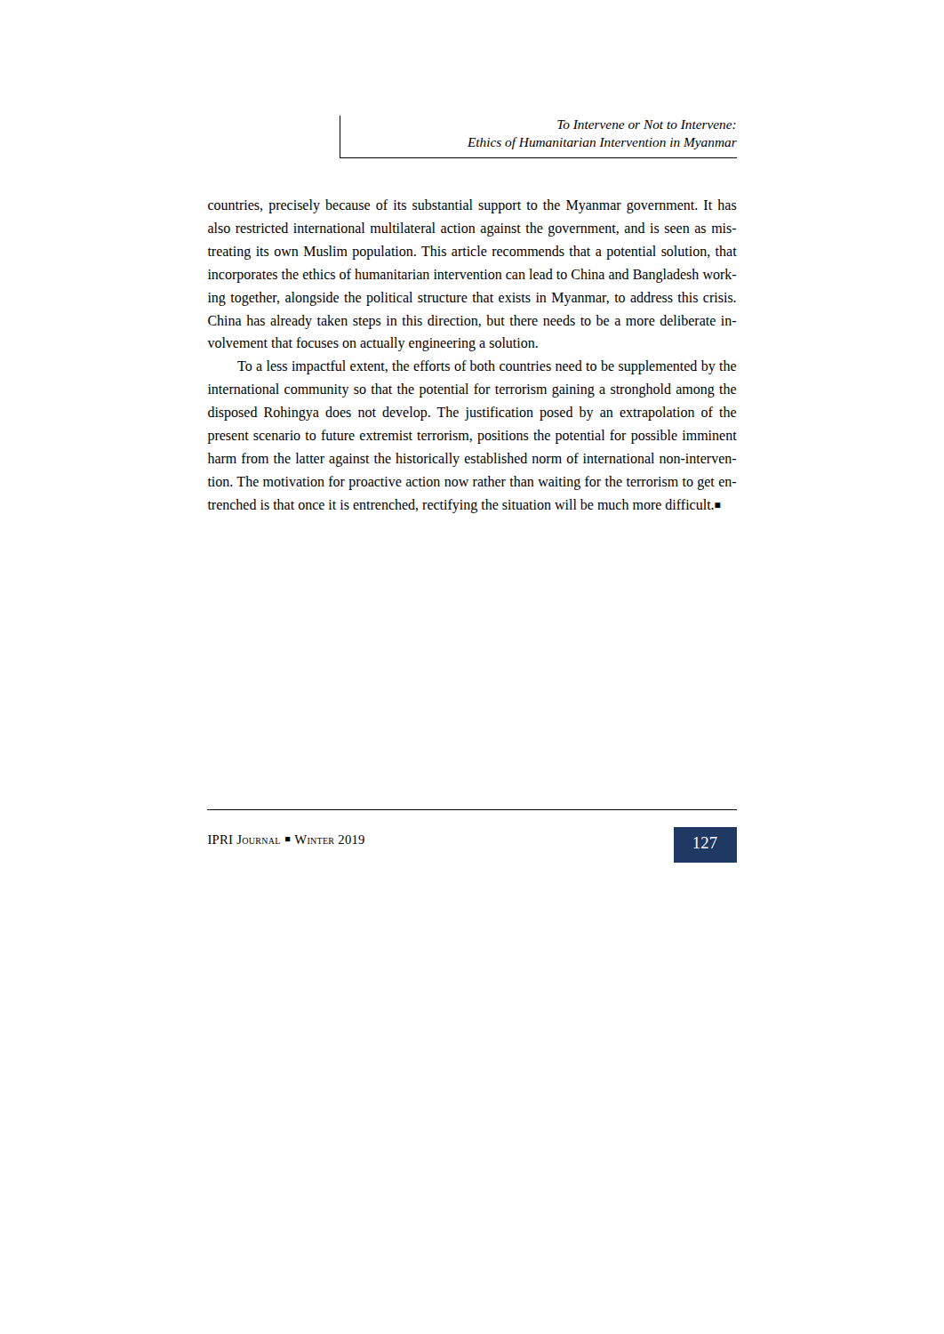To Intervene or Not to Intervene:
Ethics of Humanitarian Intervention in Myanmar
countries, precisely because of its substantial support to the Myanmar government. It has also restricted international multilateral action against the government, and is seen as mistreating its own Muslim population. This article recommends that a potential solution, that incorporates the ethics of humanitarian intervention can lead to China and Bangladesh working together, alongside the political structure that exists in Myanmar, to address this crisis. China has already taken steps in this direction, but there needs to be a more deliberate involvement that focuses on actually engineering a solution.
To a less impactful extent, the efforts of both countries need to be supplemented by the international community so that the potential for terrorism gaining a stronghold among the disposed Rohingya does not develop. The justification posed by an extrapolation of the present scenario to future extremist terrorism, positions the potential for possible imminent harm from the latter against the historically established norm of international non-intervention. The motivation for proactive action now rather than waiting for the terrorism to get entrenched is that once it is entrenched, rectifying the situation will be much more difficult.■
IPRI Journal ■ Winter 2019
127